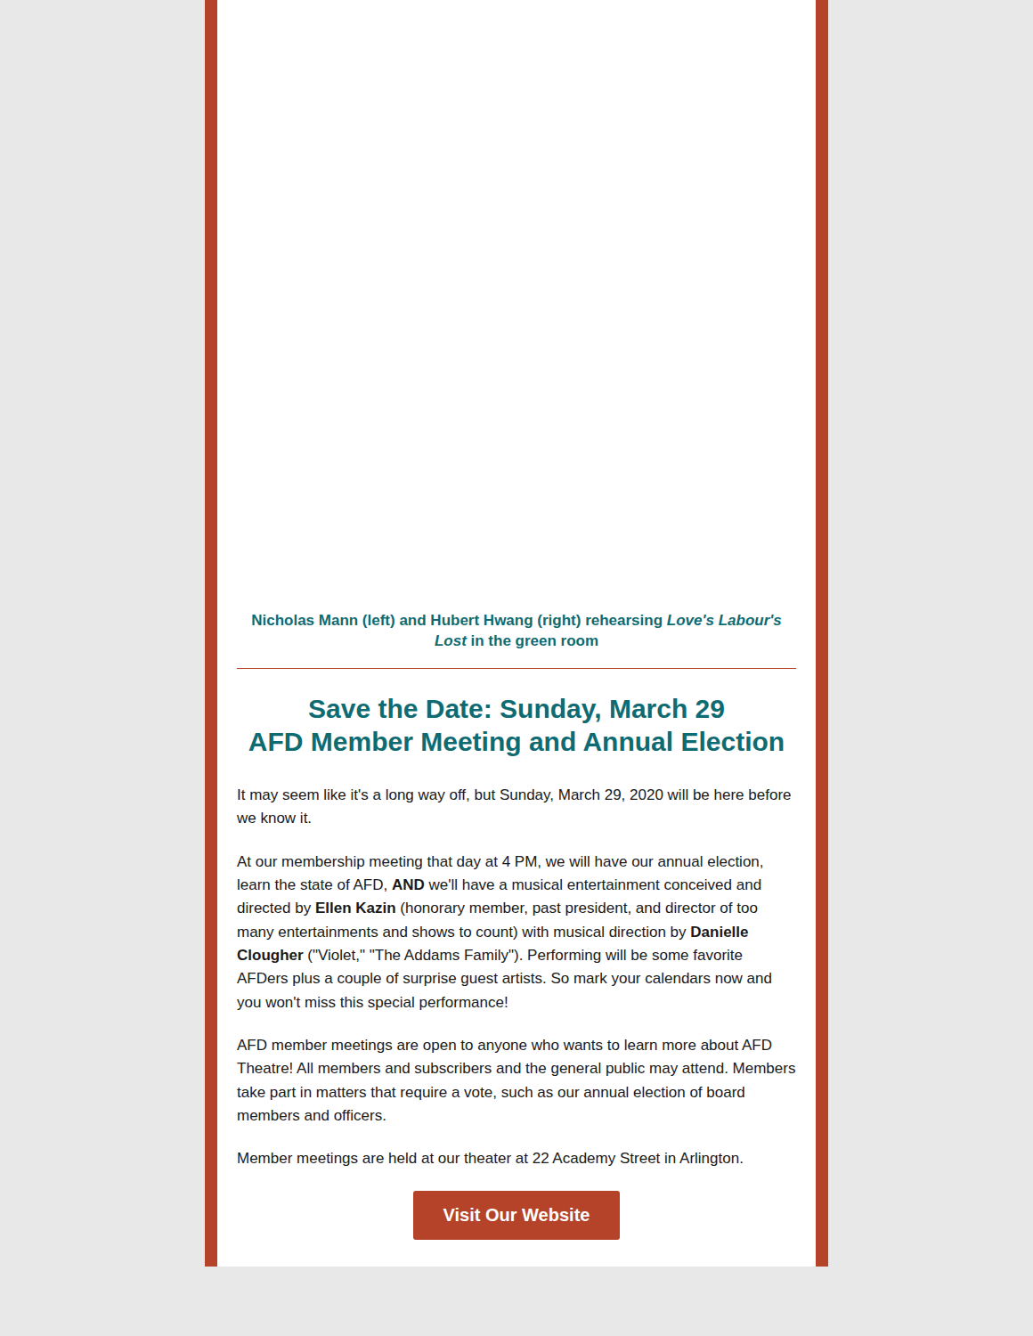Nicholas Mann (left) and Hubert Hwang (right) rehearsing Love's Labour's Lost in the green room
Save the Date: Sunday, March 29
AFD Member Meeting and Annual Election
It may seem like it's a long way off, but Sunday, March 29, 2020 will be here before we know it.
At our membership meeting that day at 4 PM, we will have our annual election, learn the state of AFD, AND we'll have a musical entertainment conceived and directed by Ellen Kazin (honorary member, past president, and director of too many entertainments and shows to count) with musical direction by Danielle Clougher ("Violet," "The Addams Family"). Performing will be some favorite AFDers plus a couple of surprise guest artists. So mark your calendars now and you won't miss this special performance!
AFD member meetings are open to anyone who wants to learn more about AFD Theatre! All members and subscribers and the general public may attend. Members take part in matters that require a vote, such as our annual election of board members and officers.
Member meetings are held at our theater at 22 Academy Street in Arlington.
Visit Our Website